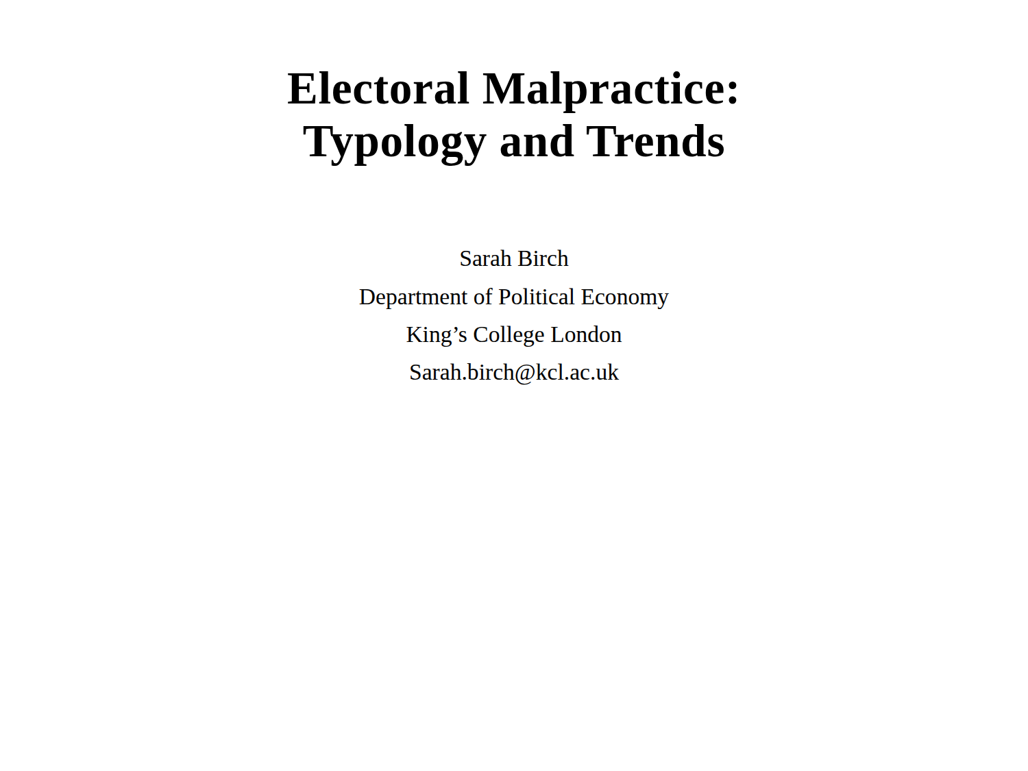Electoral Malpractice:
Typology and Trends
Sarah Birch
Department of Political Economy
King’s College London
Sarah.birch@kcl.ac.uk